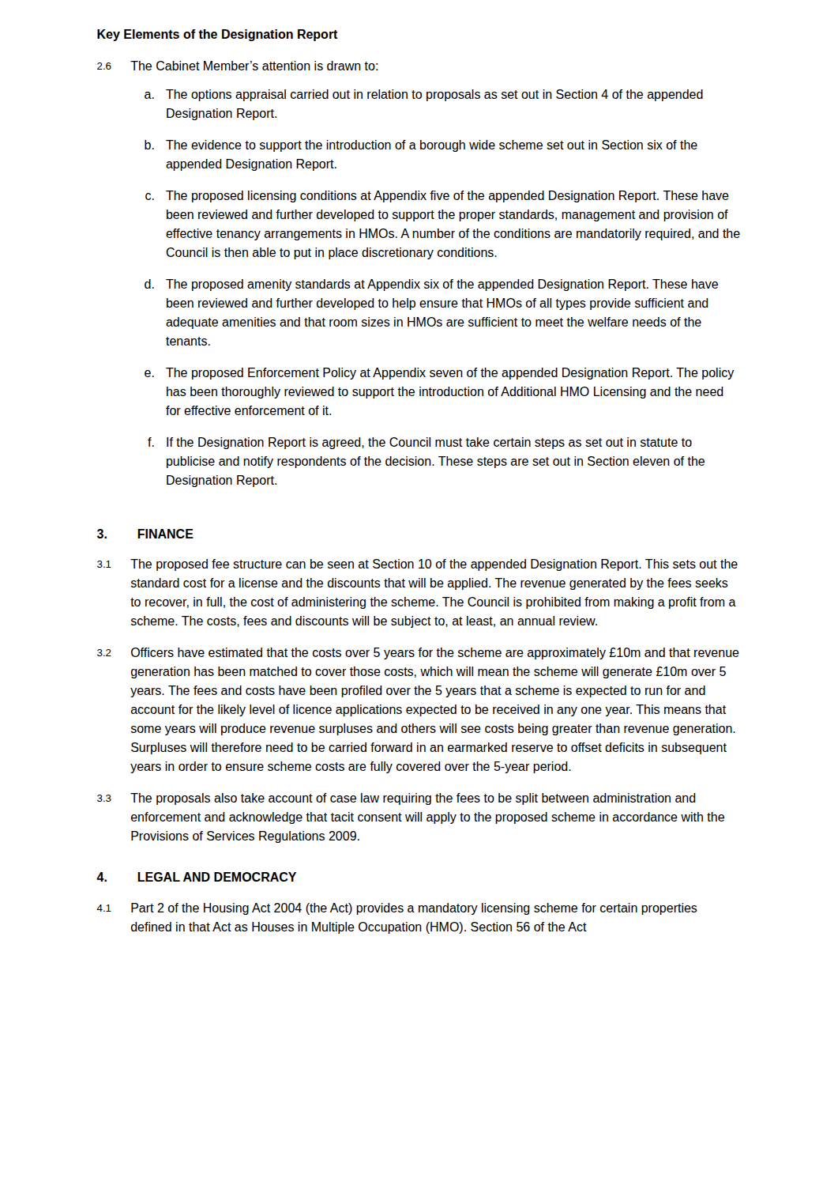Key Elements of the Designation Report
2.6
The Cabinet Member’s attention is drawn to:
The options appraisal carried out in relation to proposals as set out in Section 4 of the appended Designation Report.
The evidence to support the introduction of a borough wide scheme set out in Section six of the appended Designation Report.
The proposed licensing conditions at Appendix five of the appended Designation Report. These have been reviewed and further developed to support the proper standards, management and provision of effective tenancy arrangements in HMOs. A number of the conditions are mandatorily required, and the Council is then able to put in place discretionary conditions.
The proposed amenity standards at Appendix six of the appended Designation Report. These have been reviewed and further developed to help ensure that HMOs of all types provide sufficient and adequate amenities and that room sizes in HMOs are sufficient to meet the welfare needs of the tenants.
The proposed Enforcement Policy at Appendix seven of the appended Designation Report. The policy has been thoroughly reviewed to support the introduction of Additional HMO Licensing and the need for effective enforcement of it.
If the Designation Report is agreed, the Council must take certain steps as set out in statute to publicise and notify respondents of the decision. These steps are set out in Section eleven of the Designation Report.
3.
FINANCE
3.1
The proposed fee structure can be seen at Section 10 of the appended Designation Report. This sets out the standard cost for a license and the discounts that will be applied. The revenue generated by the fees seeks to recover, in full, the cost of administering the scheme. The Council is prohibited from making a profit from a scheme. The costs, fees and discounts will be subject to, at least, an annual review.
3.2
Officers have estimated that the costs over 5 years for the scheme are approximately £10m and that revenue generation has been matched to cover those costs, which will mean the scheme will generate £10m over 5 years. The fees and costs have been profiled over the 5 years that a scheme is expected to run for and account for the likely level of licence applications expected to be received in any one year. This means that some years will produce revenue surpluses and others will see costs being greater than revenue generation. Surpluses will therefore need to be carried forward in an earmarked reserve to offset deficits in subsequent years in order to ensure scheme costs are fully covered over the 5-year period.
3.3
The proposals also take account of case law requiring the fees to be split between administration and enforcement and acknowledge that tacit consent will apply to the proposed scheme in accordance with the Provisions of Services Regulations 2009.
4.
LEGAL AND DEMOCRACY
4.1
Part 2 of the Housing Act 2004 (the Act) provides a mandatory licensing scheme for certain properties defined in that Act as Houses in Multiple Occupation (HMO). Section 56 of the Act